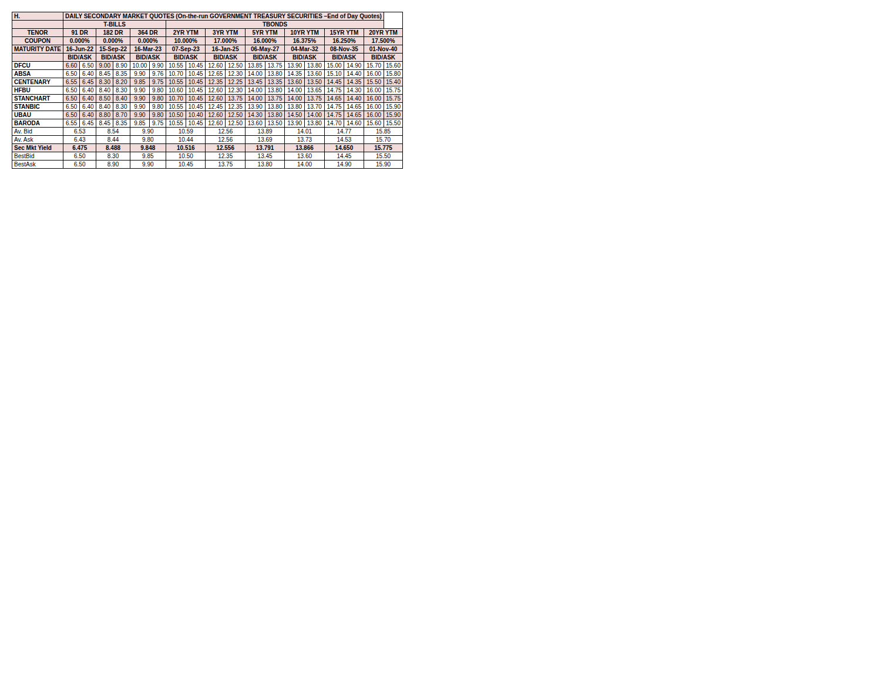| H. | DAILY SECONDARY MARKET QUOTES (On-the-run GOVERNMENT TREASURY SECURITIES –End of Day Quotes) |
| | T-BILLS | TBONDS |
| TENOR | 91 DR | 182 DR | 364 DR | 2YR YTM | 3YR YTM | 5YR YTM | 10YR YTM | 15YR YTM | 20YR YTM |
| COUPON | 0.000% | 0.000% | 0.000% | 10.000% | 17.000% | 16.000% | 16.375% | 16.250% | 17.500% |
| MATURITY DATE | 16-Jun-22 | 15-Sep-22 | 16-Mar-23 | 07-Sep-23 | 16-Jan-25 | 06-May-27 | 04-Mar-32 | 08-Nov-35 | 01-Nov-40 |
| | BID/ASK | BID/ASK | BID/ASK | BID/ASK | BID/ASK | BID/ASK | BID/ASK | BID/ASK | BID/ASK |
| DFCU | 6.60 | 6.50 | 9.00 | 8.90 | 10.00 | 9.90 | 10.55 | 10.45 | 12.60 | 12.50 | 13.85 | 13.75 | 13.90 | 13.80 | 15.00 | 14.90 | 15.70 | 15.60 |
| ABSA | 6.50 | 6.40 | 8.45 | 8.35 | 9.90 | 9.76 | 10.70 | 10.45 | 12.65 | 12.30 | 14.00 | 13.80 | 14.35 | 13.60 | 15.10 | 14.40 | 16.00 | 15.80 |
| CENTENARY | 6.55 | 6.45 | 8.30 | 8.20 | 9.85 | 9.75 | 10.55 | 10.45 | 12.35 | 12.25 | 13.45 | 13.35 | 13.60 | 13.50 | 14.45 | 14.35 | 15.50 | 15.40 |
| HFBU | 6.50 | 6.40 | 8.40 | 8.30 | 9.90 | 9.80 | 10.60 | 10.45 | 12.60 | 12.30 | 14.00 | 13.80 | 14.00 | 13.65 | 14.75 | 14.30 | 16.00 | 15.75 |
| STANCHART | 6.50 | 6.40 | 8.50 | 8.40 | 9.90 | 9.80 | 10.70 | 10.45 | 12.60 | 13.75 | 14.00 | 13.75 | 14.00 | 13.75 | 14.65 | 14.40 | 16.00 | 15.75 |
| STANBIC | 6.50 | 6.40 | 8.40 | 8.30 | 9.90 | 9.80 | 10.55 | 10.45 | 12.45 | 12.35 | 13.90 | 13.80 | 13.80 | 13.70 | 14.75 | 14.65 | 16.00 | 15.90 |
| UBAU | 6.50 | 6.40 | 8.80 | 8.70 | 9.90 | 9.80 | 10.50 | 10.40 | 12.60 | 12.50 | 14.30 | 13.80 | 14.50 | 14.00 | 14.75 | 14.65 | 16.00 | 15.90 |
| BARODA | 6.55 | 6.45 | 8.45 | 8.35 | 9.85 | 9.75 | 10.55 | 10.45 | 12.60 | 12.50 | 13.60 | 13.50 | 13.90 | 13.80 | 14.70 | 14.60 | 15.60 | 15.50 |
| Av. Bid | 6.53 | 8.54 | 9.90 | 10.59 | 12.56 | 13.89 | 14.01 | 14.77 | 15.85 |
| Av. Ask | 6.43 | 8.44 | 9.80 | 10.44 | 12.56 | 13.69 | 13.73 | 14.53 | 15.70 |
| Sec Mkt Yield | 6.475 | 8.488 | 9.848 | 10.516 | 12.556 | 13.791 | 13.866 | 14.650 | 15.775 |
| BestBid | 6.50 | 8.30 | 9.85 | 10.50 | 12.35 | 13.45 | 13.60 | 14.45 | 15.50 |
| BestAsk | 6.50 | 8.90 | 9.90 | 10.45 | 13.75 | 13.80 | 14.00 | 14.90 | 15.90 |